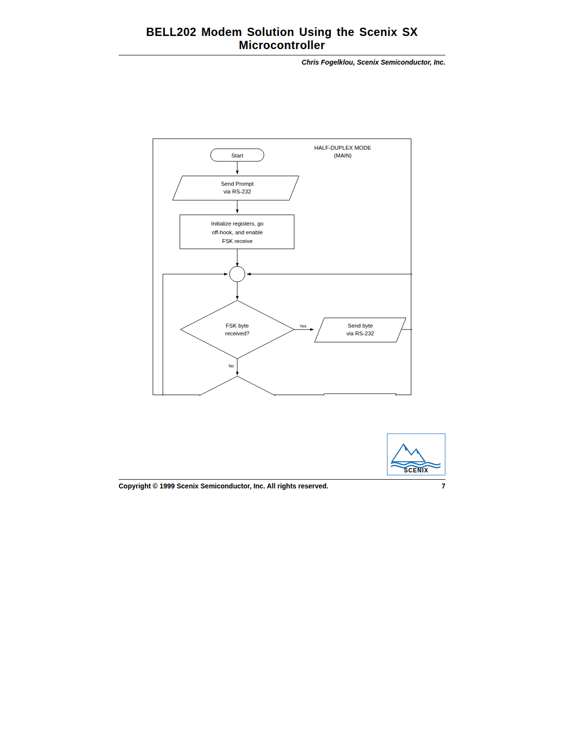BELL202 Modem Solution Using the Scenix SX Microcontroller
Chris Fogelklou, Scenix Semiconductor, Inc.
HALF-DUPLEX MODE (MAIN) Start Send Prompt via RS-232 Initialize registers, go off-hook, and enable FSK receive FSK byte received? Yes Send byte via RS-232 No RS-232 byte received? Yes Send byte via FSK No
SCENIX
Copyright © 1999 Scenix Semiconductor, Inc. All rights reserved. 7